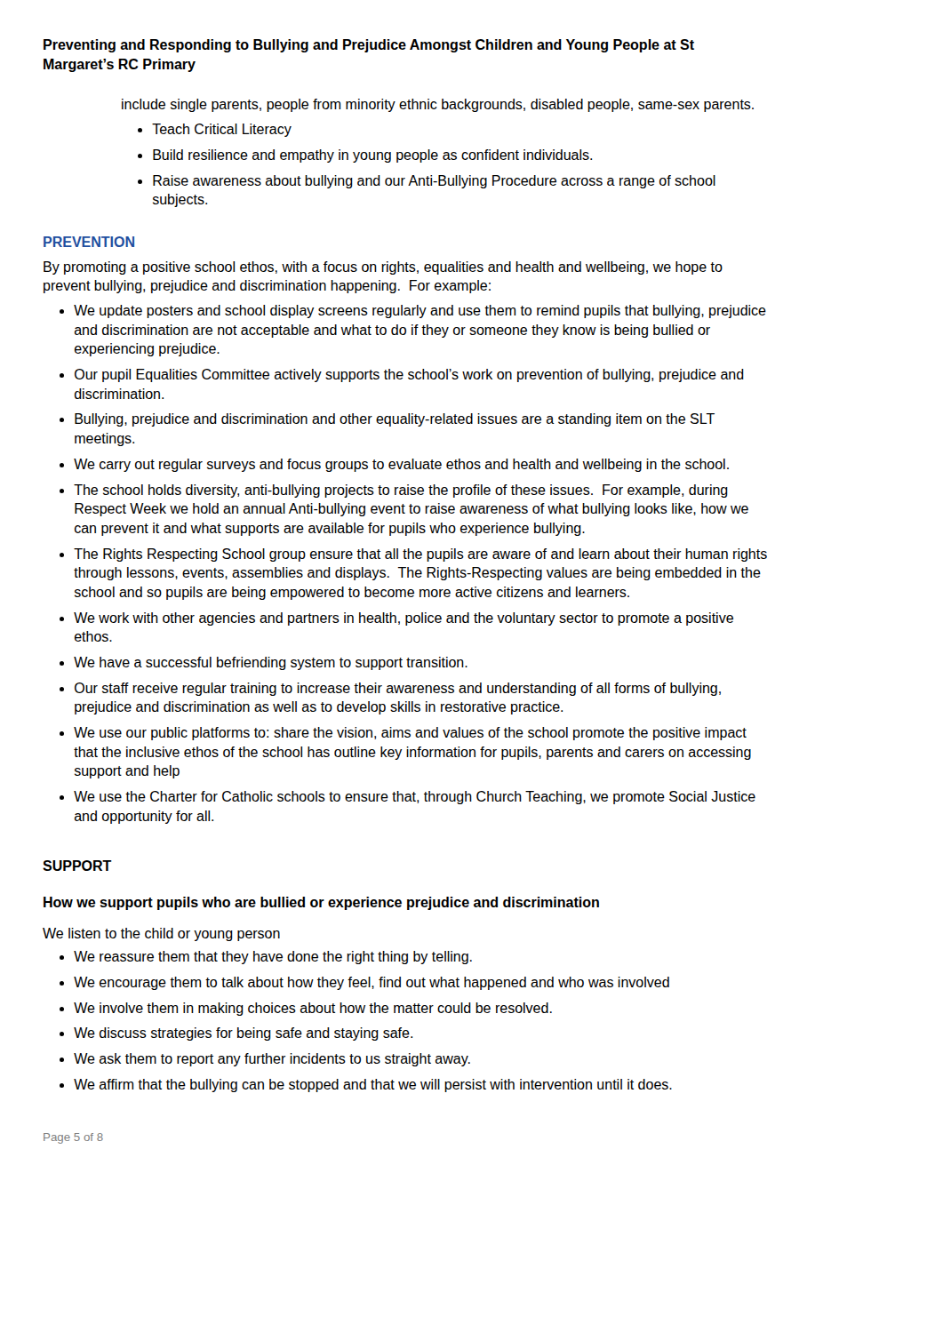Preventing and Responding to Bullying and Prejudice Amongst Children and Young People at St Margaret’s RC Primary
include single parents, people from minority ethnic backgrounds, disabled people, same-sex parents.
Teach Critical Literacy
Build resilience and empathy in young people as confident individuals.
Raise awareness about bullying and our Anti-Bullying Procedure across a range of school subjects.
PREVENTION
By promoting a positive school ethos, with a focus on rights, equalities and health and wellbeing, we hope to prevent bullying, prejudice and discrimination happening. For example:
We update posters and school display screens regularly and use them to remind pupils that bullying, prejudice and discrimination are not acceptable and what to do if they or someone they know is being bullied or experiencing prejudice.
Our pupil Equalities Committee actively supports the school’s work on prevention of bullying, prejudice and discrimination.
Bullying, prejudice and discrimination and other equality-related issues are a standing item on the SLT meetings.
We carry out regular surveys and focus groups to evaluate ethos and health and wellbeing in the school.
The school holds diversity, anti-bullying projects to raise the profile of these issues. For example, during Respect Week we hold an annual Anti-bullying event to raise awareness of what bullying looks like, how we can prevent it and what supports are available for pupils who experience bullying.
The Rights Respecting School group ensure that all the pupils are aware of and learn about their human rights through lessons, events, assemblies and displays. The Rights-Respecting values are being embedded in the school and so pupils are being empowered to become more active citizens and learners.
We work with other agencies and partners in health, police and the voluntary sector to promote a positive ethos.
We have a successful befriending system to support transition.
Our staff receive regular training to increase their awareness and understanding of all forms of bullying, prejudice and discrimination as well as to develop skills in restorative practice.
We use our public platforms to: share the vision, aims and values of the school promote the positive impact that the inclusive ethos of the school has outline key information for pupils, parents and carers on accessing support and help
We use the Charter for Catholic schools to ensure that, through Church Teaching, we promote Social Justice and opportunity for all.
SUPPORT
How we support pupils who are bullied or experience prejudice and discrimination
We listen to the child or young person
We reassure them that they have done the right thing by telling.
We encourage them to talk about how they feel, find out what happened and who was involved
We involve them in making choices about how the matter could be resolved.
We discuss strategies for being safe and staying safe.
We ask them to report any further incidents to us straight away.
We affirm that the bullying can be stopped and that we will persist with intervention until it does.
Page 5 of 8